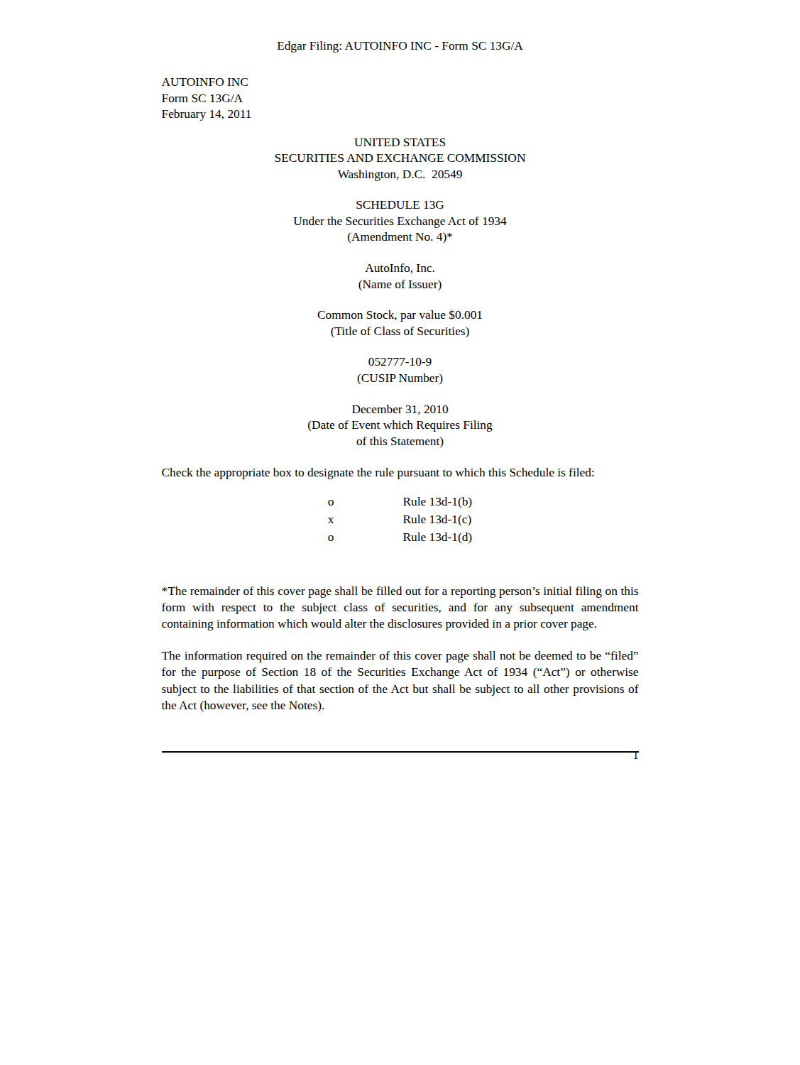Edgar Filing: AUTOINFO INC - Form SC 13G/A
AUTOINFO INC
Form SC 13G/A
February 14, 2011
UNITED STATES
SECURITIES AND EXCHANGE COMMISSION
Washington, D.C. 20549
SCHEDULE 13G
Under the Securities Exchange Act of 1934
(Amendment No. 4)*
AutoInfo, Inc.
(Name of Issuer)
Common Stock, par value $0.001
(Title of Class of Securities)
052777-10-9
(CUSIP Number)
December 31, 2010
(Date of Event which Requires Filing
of this Statement)
Check the appropriate box to designate the rule pursuant to which this Schedule is filed:
| o | Rule 13d-1(b) |
| x | Rule 13d-1(c) |
| o | Rule 13d-1(d) |
*The remainder of this cover page shall be filled out for a reporting person’s initial filing on this form with respect to the subject class of securities, and for any subsequent amendment containing information which would alter the disclosures provided in a prior cover page.
The information required on the remainder of this cover page shall not be deemed to be “filed” for the purpose of Section 18 of the Securities Exchange Act of 1934 (“Act”) or otherwise subject to the liabilities of that section of the Act but shall be subject to all other provisions of the Act (however, see the Notes).
1